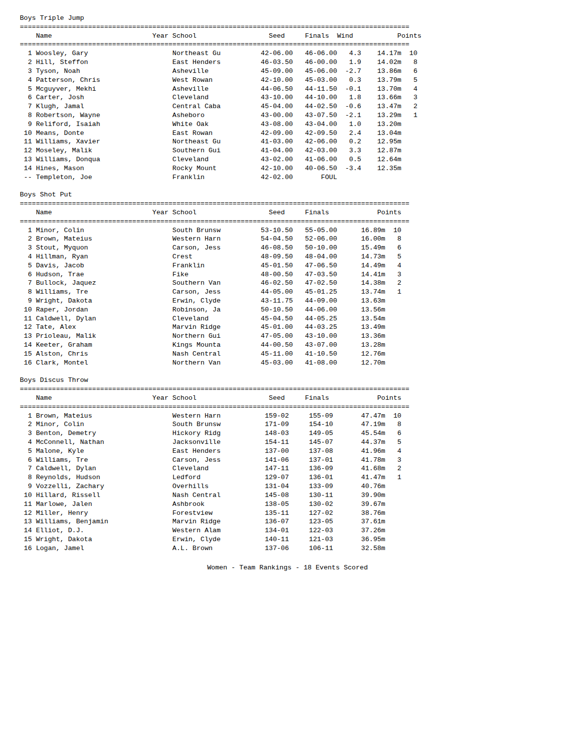Boys Triple Jump
=================================================================================================
    Name                         Year School                  Seed     Finals  Wind           Points
=================================================================================================
  1 Woosley, Gary                     Northeast Gu          42-06.00   46-06.00   4.3    14.17m  10
  2 Hill, Steffon                     East Henders          46-03.50   46-00.00   1.9    14.02m   8
  3 Tyson, Noah                       Asheville             45-09.00   45-06.00  -2.7    13.86m   6
  4 Patterson, Chris                  West Rowan            42-10.00   45-03.00   0.3    13.79m   5
  5 Mcguyver, Mekhi                   Asheville             44-06.50   44-11.50  -0.1    13.70m   4
  6 Carter, Josh                      Cleveland             43-10.00   44-10.00   1.8    13.66m   3
  7 Klugh, Jamal                      Central Caba          45-04.00   44-02.50  -0.6    13.47m   2
  8 Robertson, Wayne                  Asheboro              43-00.00   43-07.50  -2.1    13.29m   1
  9 Reliford, Isaiah                  White Oak             43-08.00   43-04.00   1.0    13.20m
 10 Means, Donte                      East Rowan            42-09.00   42-09.50   2.4    13.04m
 11 Williams, Xavier                  Northeast Gu          41-03.00   42-06.00   0.2    12.95m
 12 Moseley, Malik                    Southern Gui          41-04.00   42-03.00   3.3    12.87m
 13 Williams, Donqua                  Cleveland             43-02.00   41-06.00   0.5    12.64m
 14 Hines, Mason                      Rocky Mount           42-10.00   40-06.50  -3.4    12.35m
 -- Templeton, Joe                    Franklin              42-02.00       FOUL

Boys Shot Put
=================================================================================================
    Name                         Year School                  Seed     Finals            Points
=================================================================================================
  1 Minor, Colin                      South Brunsw          53-10.50   55-05.00      16.89m  10
  2 Brown, Mateius                    Western Harn          54-04.50   52-06.00      16.00m   8
  3 Stout, Myquon                     Carson, Jess          46-08.50   50-10.00      15.49m   6
  4 Hillman, Ryan                     Crest                 48-09.50   48-04.00      14.73m   5
  5 Davis, Jacob                      Franklin              45-01.50   47-06.50      14.49m   4
  6 Hudson, Trae                      Fike                  48-00.50   47-03.50      14.41m   3
  7 Bullock, Jaquez                   Southern Van          46-02.50   47-02.50      14.38m   2
  8 Williams, Tre                     Carson, Jess          44-05.00   45-01.25      13.74m   1
  9 Wright, Dakota                    Erwin, Clyde          43-11.75   44-09.00      13.63m
 10 Raper, Jordan                     Robinson, Ja          50-10.50   44-06.00      13.56m
 11 Caldwell, Dylan                   Cleveland             45-04.50   44-05.25      13.54m
 12 Tate, Alex                        Marvin Ridge          45-01.00   44-03.25      13.49m
 13 Prioleau, Malik                   Northern Gui          47-05.00   43-10.00      13.36m
 14 Keeter, Graham                    Kings Mounta          44-00.50   43-07.00      13.28m
 15 Alston, Chris                     Nash Central          45-11.00   41-10.50      12.76m
 16 Clark, Montel                     Northern Van          45-03.00   41-08.00      12.70m

Boys Discus Throw
=================================================================================================
    Name                         Year School                  Seed     Finals            Points
=================================================================================================
  1 Brown, Mateius                    Western Harn           159-02     155-09       47.47m  10
  2 Minor, Colin                      South Brunsw           171-09     154-10       47.19m   8
  3 Benton, Demetry                   Hickory Ridg           148-03     149-05       45.54m   6
  4 McConnell, Nathan                 Jacksonville           154-11     145-07       44.37m   5
  5 Malone, Kyle                      East Henders           137-00     137-08       41.96m   4
  6 Williams, Tre                     Carson, Jess           141-06     137-01       41.78m   3
  7 Caldwell, Dylan                   Cleveland              147-11     136-09       41.68m   2
  8 Reynolds, Hudson                  Ledford                129-07     136-01       41.47m   1
  9 Vozzelli, Zachary                 Overhills              131-04     133-09       40.76m
 10 Hillard, Rissell                  Nash Central           145-08     130-11       39.90m
 11 Marlowe, Jalen                    Ashbrook               138-05     130-02       39.67m
 12 Miller, Henry                     Forestview             135-11     127-02       38.76m
 13 Williams, Benjamin                Marvin Ridge           136-07     123-05       37.61m
 14 Elliot, D.J.                      Western Alam           134-01     122-03       37.26m
 15 Wright, Dakota                    Erwin, Clyde           140-11     121-03       36.95m
 16 Logan, Jamel                      A.L. Brown             137-06     106-11       32.58m
Women - Team Rankings - 18 Events Scored